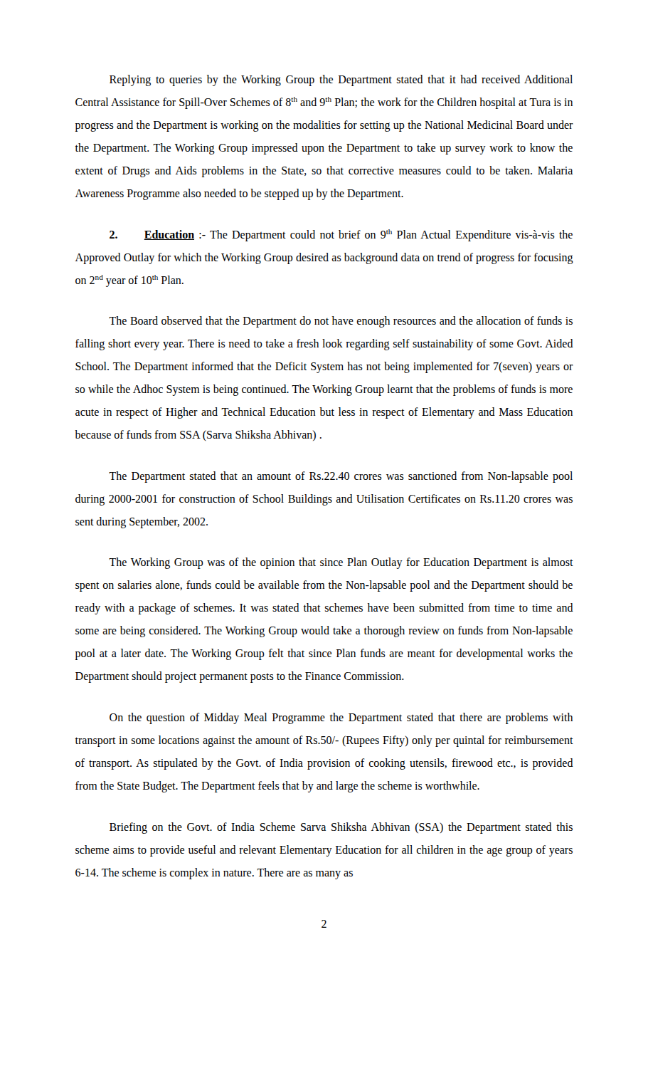Replying to queries by the Working Group the Department stated that it had received Additional Central Assistance for Spill-Over Schemes of 8th and 9th Plan; the work for the Children hospital at Tura is in progress and the Department is working on the modalities for setting up the National Medicinal Board under the Department. The Working Group impressed upon the Department to take up survey work to know the extent of Drugs and Aids problems in the State, so that corrective measures could to be taken. Malaria Awareness Programme also needed to be stepped up by the Department.
2. Education :- The Department could not brief on 9th Plan Actual Expenditure vis-à-vis the Approved Outlay for which the Working Group desired as background data on trend of progress for focusing on 2nd year of 10th Plan.
The Board observed that the Department do not have enough resources and the allocation of funds is falling short every year. There is need to take a fresh look regarding self sustainability of some Govt. Aided School. The Department informed that the Deficit System has not being implemented for 7(seven) years or so while the Adhoc System is being continued. The Working Group learnt that the problems of funds is more acute in respect of Higher and Technical Education but less in respect of Elementary and Mass Education because of funds from SSA (Sarva Shiksha Abhivan) .
The Department stated that an amount of Rs.22.40 crores was sanctioned from Non-lapsable pool during 2000-2001 for construction of School Buildings and Utilisation Certificates on Rs.11.20 crores was sent during September, 2002.
The Working Group was of the opinion that since Plan Outlay for Education Department is almost spent on salaries alone, funds could be available from the Non-lapsable pool and the Department should be ready with a package of schemes. It was stated that schemes have been submitted from time to time and some are being considered. The Working Group would take a thorough review on funds from Non-lapsable pool at a later date. The Working Group felt that since Plan funds are meant for developmental works the Department should project permanent posts to the Finance Commission.
On the question of Midday Meal Programme the Department stated that there are problems with transport in some locations against the amount of Rs.50/- (Rupees Fifty) only per quintal for reimbursement of transport. As stipulated by the Govt. of India provision of cooking utensils, firewood etc., is provided from the State Budget. The Department feels that by and large the scheme is worthwhile.
Briefing on the Govt. of India Scheme Sarva Shiksha Abhivan (SSA) the Department stated this scheme aims to provide useful and relevant Elementary Education for all children in the age group of years 6-14. The scheme is complex in nature. There are as many as
2